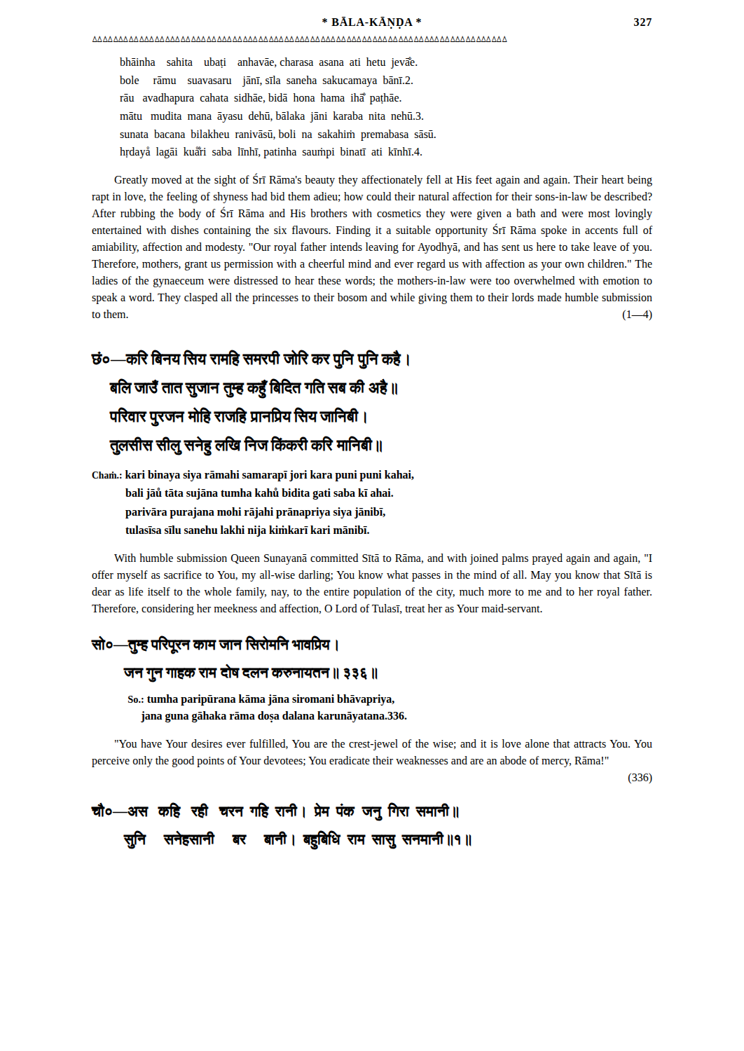* BĀLA-KĀṆḌA * 327
ꕔꕔꕔꕔꕔꕔꕔꕔꕔꕔꕔꕔꕔꕔꕔꕔꕔꕔꕔꕔꕔꕔꕔꕔꕔꕔꕔꕔꕔꕔꕔꕔꕔꕔꕔꕔꕔꕔꕔꕔꕔꕔꕔꕔꕔꕔꕔꕔꕔꕔꕔꕔꕔꕔꕔꕔꕔꕔꕔꕔꕔꕔꕔꕔꕔꕔꕔꕔꕔꕔꕔꕔꕔꕔꕔꕔꕔꕔꕔꕔ
bhāinha sahita ubaṭi anhavāe, charasa asana ati hetu jevā̐e.
bole rāmu suavasaru jānī, sīla saneha sakucamaya bānī.2.
rāu avadhapura cahata sidhāe, bidā hona hama ihā̐ paṭhāe.
mātu mudita mana āyasu dehū, bālaka jāni karaba nita nehū.3.
sunata bacana bilakheu ranivāsū, boli na sakahiṁ premabasa sāsū.
hṛdayå lagāi kuå̐ri saba līnhī, patinha sauṁpi binatī ati kīnhī.4.
Greatly moved at the sight of Śrī Rāma's beauty they affectionately fell at His feet again and again. Their heart being rapt in love, the feeling of shyness had bid them adieu; how could their natural affection for their sons-in-law be described? After rubbing the body of Śrī Rāma and His brothers with cosmetics they were given a bath and were most lovingly entertained with dishes containing the six flavours. Finding it a suitable opportunity Śrī Rāma spoke in accents full of amiability, affection and modesty. "Our royal father intends leaving for Ayodhyā, and has sent us here to take leave of you. Therefore, mothers, grant us permission with a cheerful mind and ever regard us with affection as your own children." The ladies of the gynaeceum were distressed to hear these words; the mothers-in-law were too overwhelmed with emotion to speak a word. They clasped all the princesses to their bosom and while giving them to their lords made humble submission to them.(1—4)
छं०—करि बिनय सिय रामहि समरपी जोरि कर पुनि पुनि कहै।
बलि जाउँ तात सुजान तुम्ह कहुँ बिदित गति सब की अहै॥
परिवार पुरजन मोहि राजहि प्रानप्रिय सिय जानिबी।
तुलसीस सीलु सनेहु लखि निज किंकरी करि मानिबी॥
Chaṁ.: kari binaya siya rāmahi samarapī jori kara puni puni kahai,
bali jāů tāta sujāna tumha kahů bidita gati saba kī ahai.
parivāra purajana mohi rājahi prānapriya siya jānibī,
tulasīsa sīlu sanehu lakhi nija kiṁkarī kari mānibī.
With humble submission Queen Sunayanā committed Sītā to Rāma, and with joined palms prayed again and again, "I offer myself as sacrifice to You, my all-wise darling; You know what passes in the mind of all. May you know that Sītā is dear as life itself to the whole family, nay, to the entire population of the city, much more to me and to her royal father. Therefore, considering her meekness and affection, O Lord of Tulasī, treat her as Your maid-servant.
सो०—तुम्ह परिपूरन काम जान सिरोमनि भावप्रिय।
जन गुन गाहक राम दोष दलन करुनायतन॥ ३३६॥
So.: tumha paripūrana kāma jāna siromani bhāvapriya,
jana guna gāhaka rāma doṣa dalana karunāyatana.336.
"You have Your desires ever fulfilled, You are the crest-jewel of the wise; and it is love alone that attracts You. You perceive only the good points of Your devotees; You eradicate their weaknesses and are an abode of mercy, Rāma!"(336)
चौ०—अस कहि रही चरन गहि रानी। प्रेम पंक जनु गिरा समानी॥
सुनि सनेहसानी बर बानी। बहुबिधि राम सासु सनमानी॥१॥